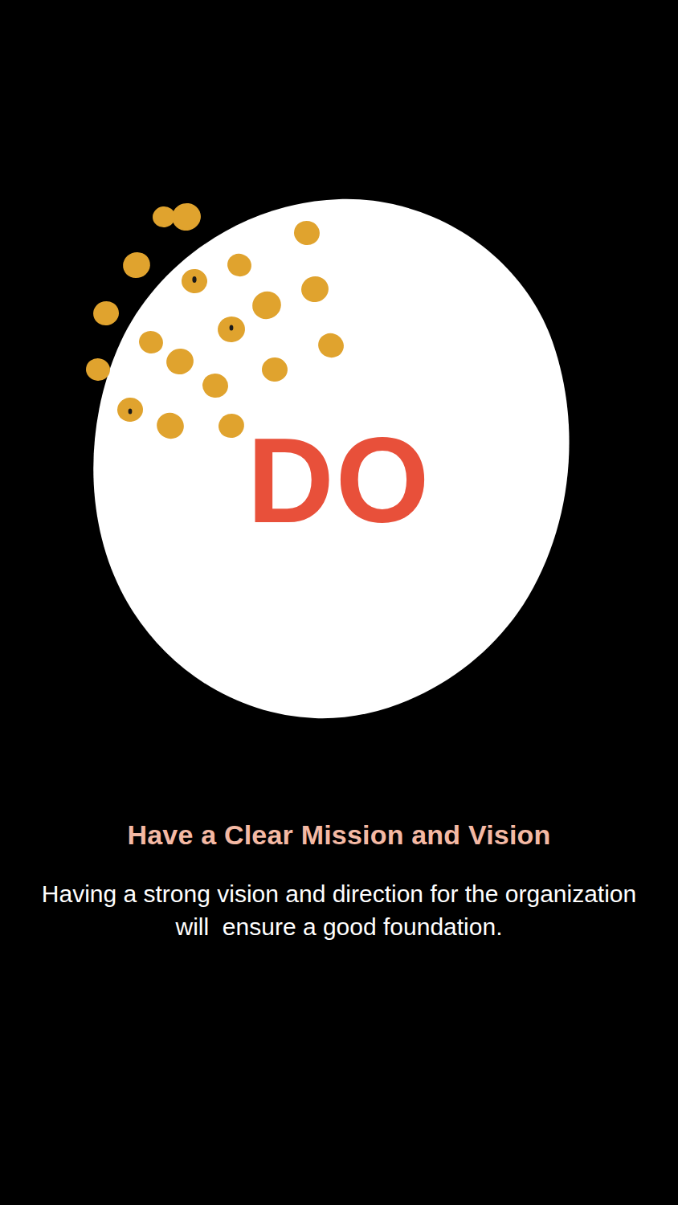DO
Have a Clear Mission and Vision
Having a strong vision and direction for the organization will ensure a good foundation.